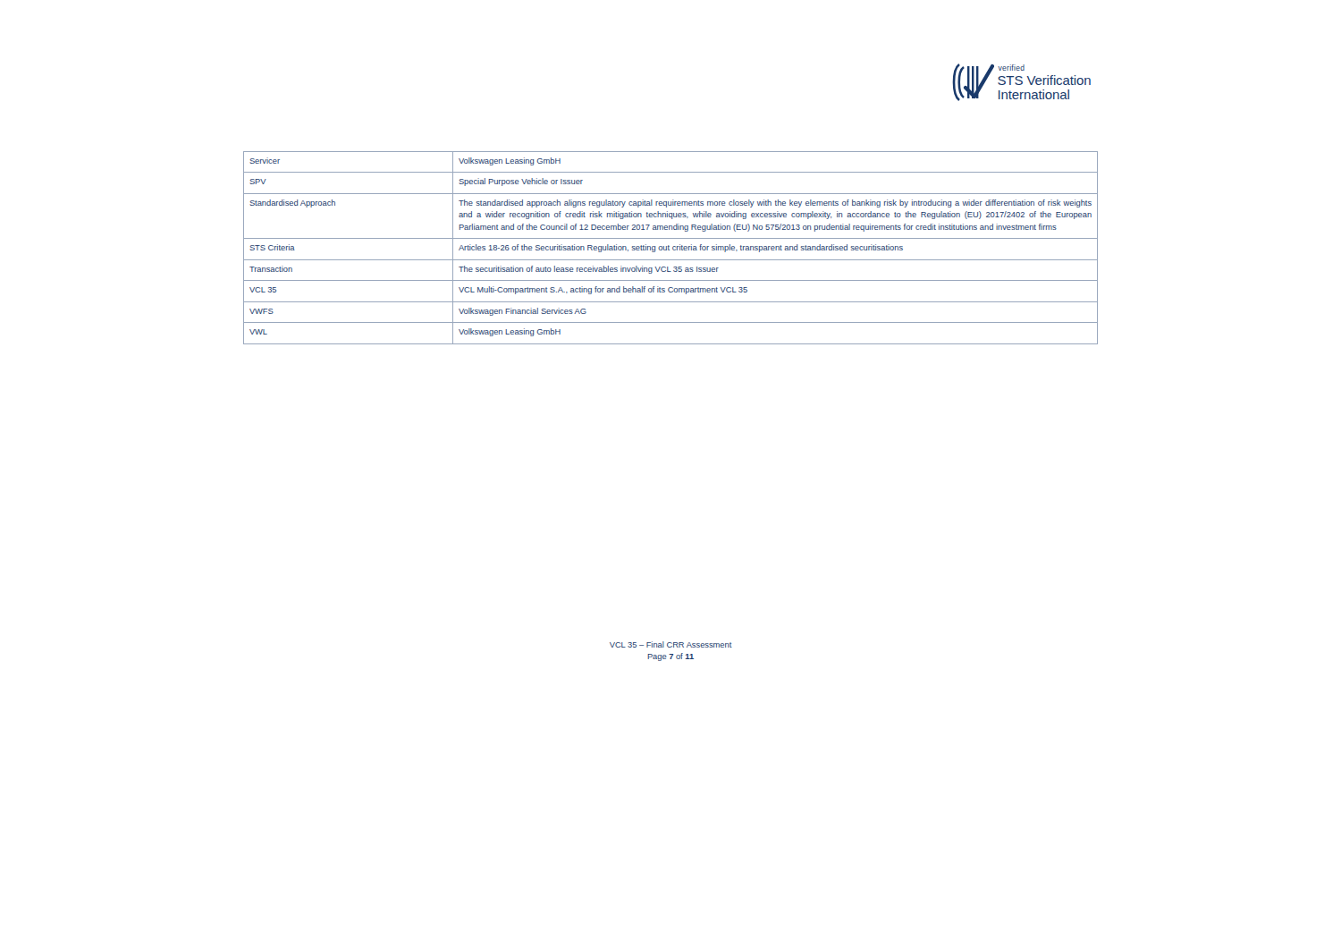verified STS Verification International
| Servicer | Volkswagen Leasing GmbH |
| SPV | Special Purpose Vehicle or Issuer |
| Standardised Approach | The standardised approach aligns regulatory capital requirements more closely with the key elements of banking risk by introducing a wider differentiation of risk weights and a wider recognition of credit risk mitigation techniques, while avoiding excessive complexity, in accordance to the Regulation (EU) 2017/2402 of the European Parliament and of the Council of 12 December 2017 amending Regulation (EU) No 575/2013 on prudential requirements for credit institutions and investment firms |
| STS Criteria | Articles 18-26 of the Securitisation Regulation, setting out criteria for simple, transparent and standardised securitisations |
| Transaction | The securitisation of auto lease receivables involving VCL 35 as Issuer |
| VCL 35 | VCL Multi-Compartment S.A., acting for and behalf of its Compartment VCL 35 |
| VWFS | Volkswagen Financial Services AG |
| VWL | Volkswagen Leasing GmbH |
VCL 35 – Final CRR Assessment
Page 7 of 11